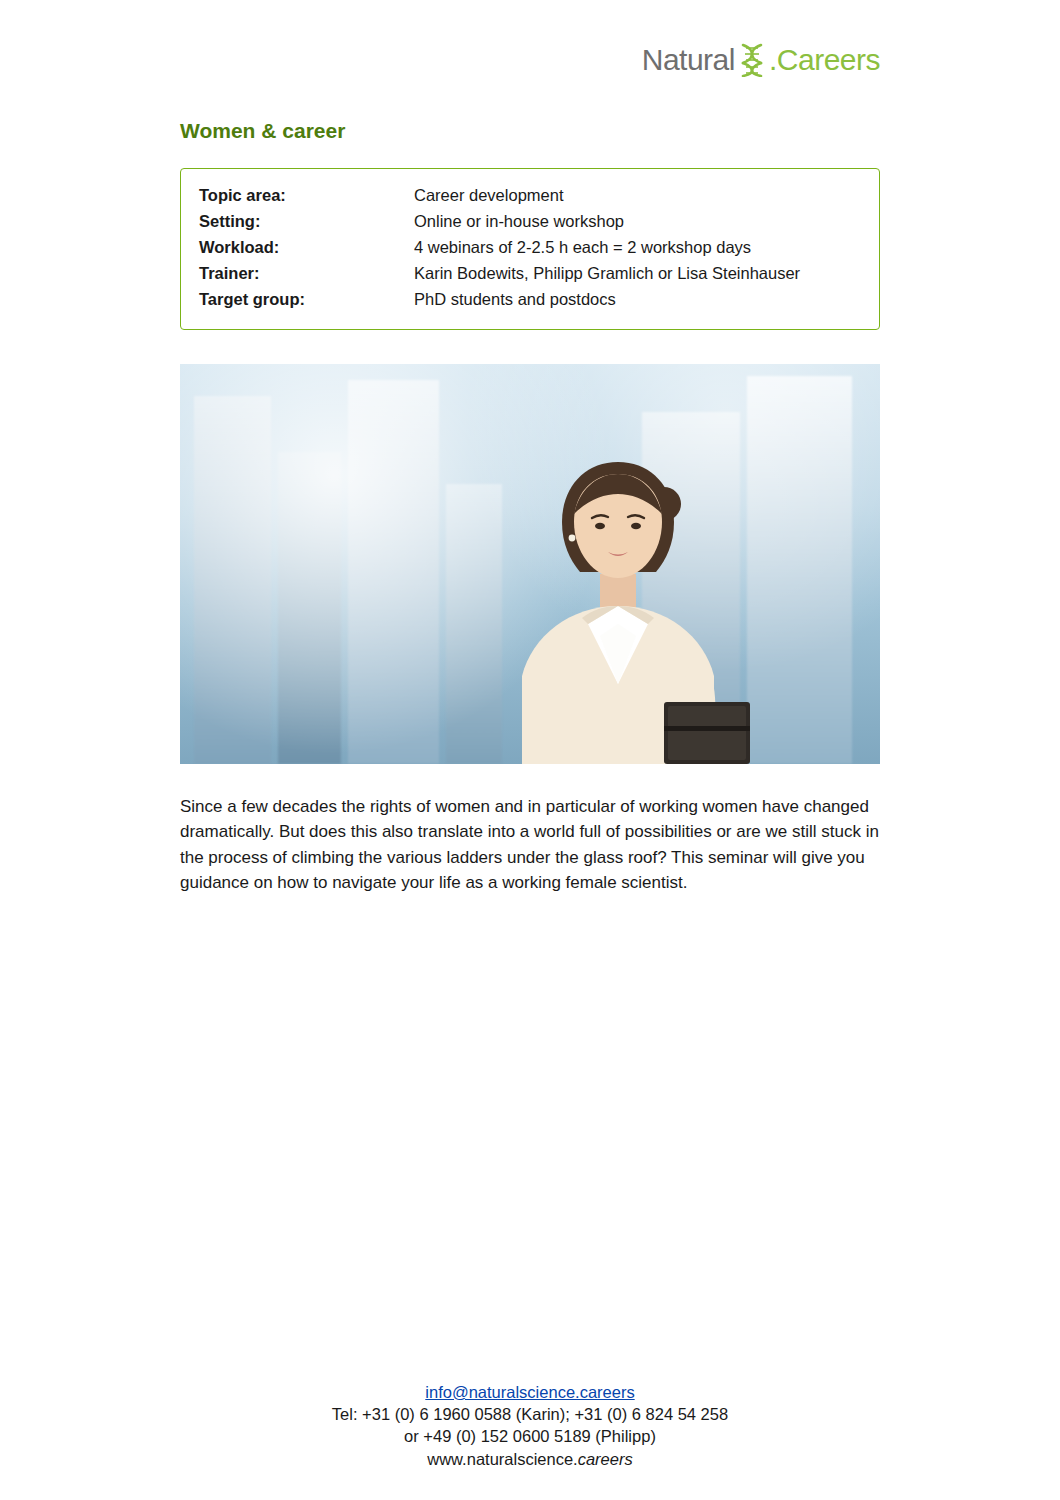Natural .Careers
Women & career
| Topic area: | Career development |
| Setting: | Online or in-house workshop |
| Workload: | 4 webinars of 2-2.5 h each = 2 workshop days |
| Trainer: | Karin Bodewits, Philipp Gramlich or Lisa Steinhauser |
| Target group: | PhD students and postdocs |
Since a few decades the rights of women and in particular of working women have changed dramatically. But does this also translate into a world full of possibilities or are we still stuck in the process of climbing the various ladders under the glass roof? This seminar will give you guidance on how to navigate your life as a working female scientist.
info@naturalscience.careers
Tel: +31 (0) 6 1960 0588 (Karin); +31 (0) 6 824 54 258
or +49 (0) 152 0600 5189 (Philipp)
www.naturalscience.careers